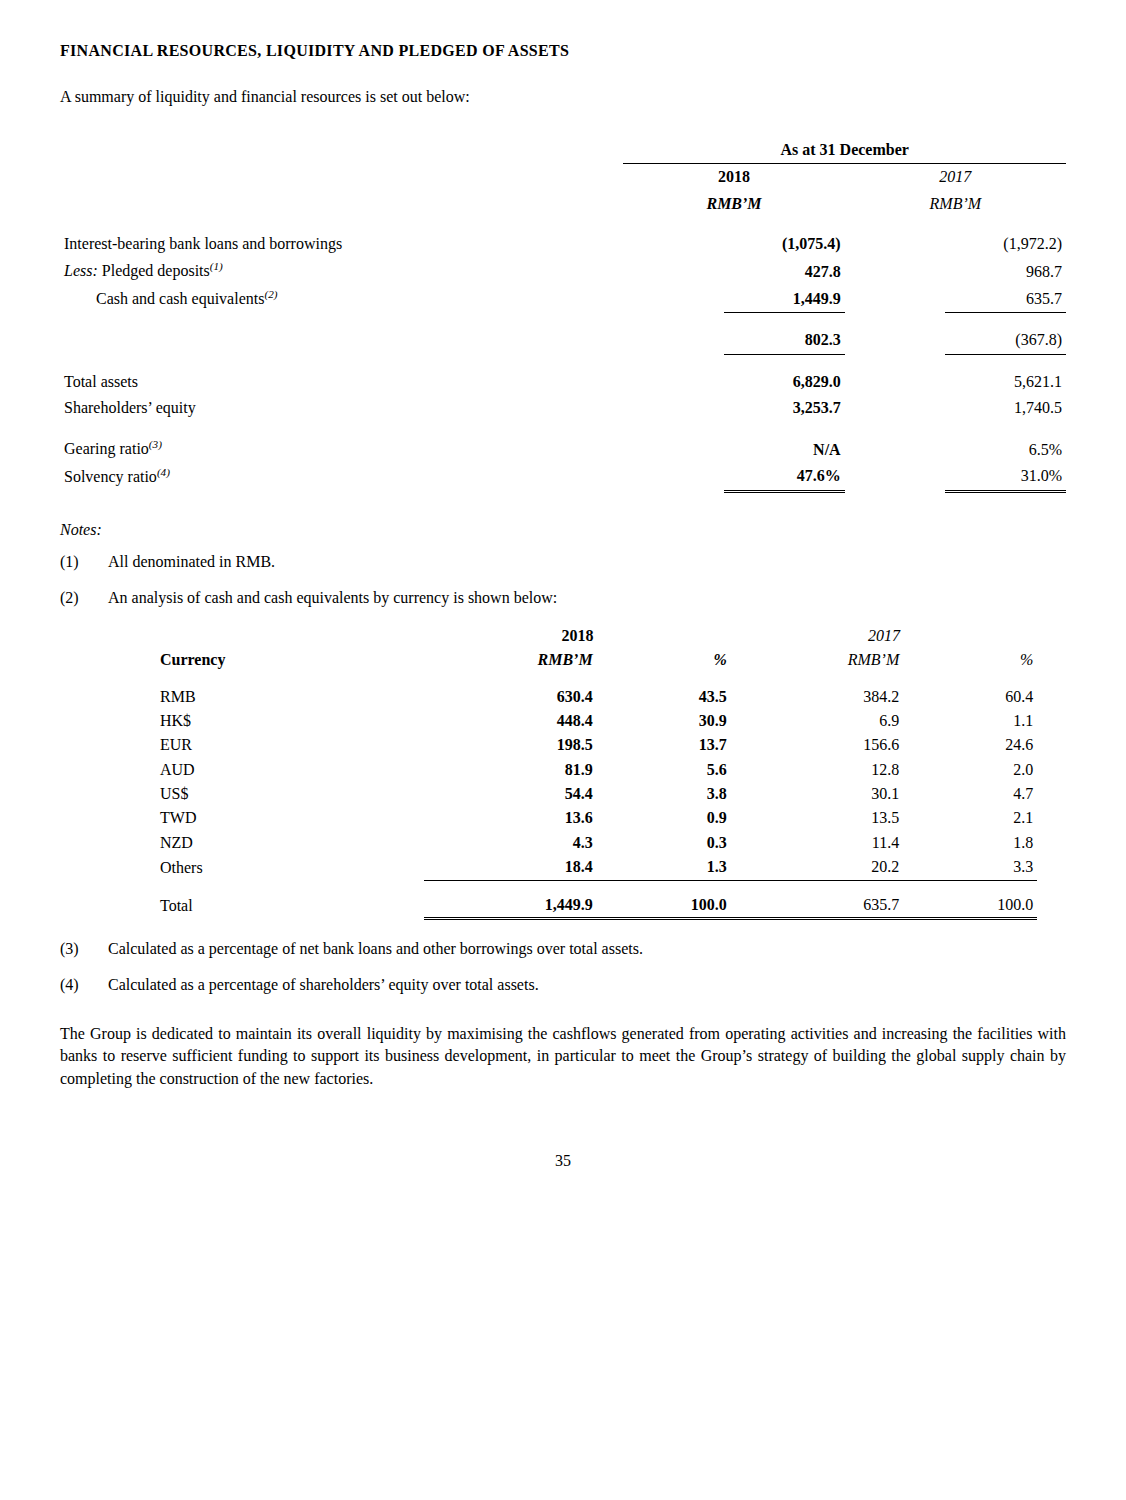FINANCIAL RESOURCES, LIQUIDITY AND PLEDGED OF ASSETS
A summary of liquidity and financial resources is set out below:
| | As at 31 December |
| | 2018 | 2017 |
| | RMB’M | RMB’M |
| Interest-bearing bank loans and borrowings | | (1,075.4) | | (1,972.2) |
| Less: Pledged deposits (1) | | 427.8 | | 968.7 |
| Cash and cash equivalents (2) | | 1,449.9 | | 635.7 |
| | | 802.3 | | (367.8) |
| Total assets | | 6,829.0 | | 5,621.1 |
| Shareholders’ equity | | 3,253.7 | | 1,740.5 |
| Gearing ratio (3) | | N/A | | 6.5% |
| Solvency ratio (4) | | 47.6% | | 31.0% |
Notes:
(1) All denominated in RMB.
(2) An analysis of cash and cash equivalents by currency is shown below:
| | 2018 | 2017 |
| Currency | RMB’M | % | RMB’M | % |
| RMB | 630.4 | 43.5 | 384.2 | 60.4 |
| HK$ | 448.4 | 30.9 | 6.9 | 1.1 |
| EUR | 198.5 | 13.7 | 156.6 | 24.6 |
| AUD | 81.9 | 5.6 | 12.8 | 2.0 |
| US$ | 54.4 | 3.8 | 30.1 | 4.7 |
| TWD | 13.6 | 0.9 | 13.5 | 2.1 |
| NZD | 4.3 | 0.3 | 11.4 | 1.8 |
| Others | 18.4 | 1.3 | 20.2 | 3.3 |
| Total | 1,449.9 | 100.0 | 635.7 | 100.0 |
(3) Calculated as a percentage of net bank loans and other borrowings over total assets.
(4) Calculated as a percentage of shareholders’ equity over total assets.
The Group is dedicated to maintain its overall liquidity by maximising the cashflows generated from operating activities and increasing the facilities with banks to reserve sufficient funding to support its business development, in particular to meet the Group’s strategy of building the global supply chain by completing the construction of the new factories.
35